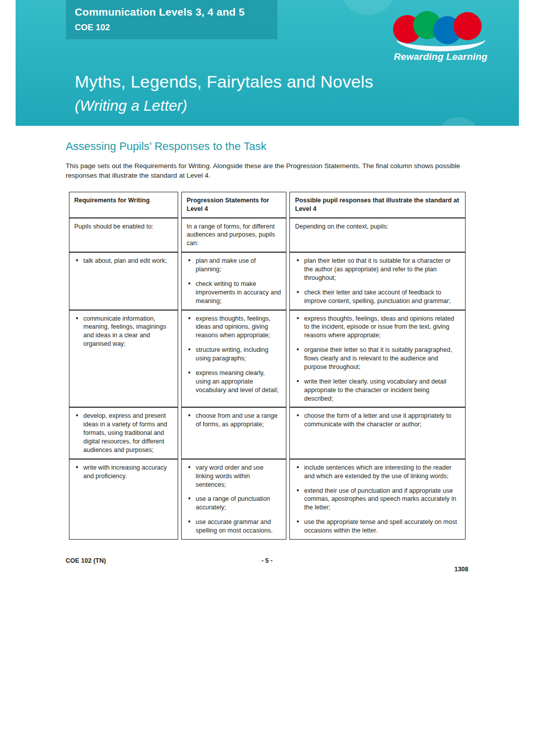Communication Levels 3, 4 and 5
COE 102
Myths, Legends, Fairytales and Novels
(Writing a Letter)
Rewarding Learning
Assessing Pupils’ Responses to the Task
This page sets out the Requirements for Writing. Alongside these are the Progression Statements. The final column shows possible responses that illustrate the standard at Level 4.
| Requirements for Writing | Progression Statements for Level 4 | Possible pupil responses that illustrate the standard at Level 4 |
| --- | --- | --- |
| Pupils should be enabled to: | In a range of forms, for different audiences and purposes, pupils can: | Depending on the context, pupils: |
| talk about, plan and edit work; | plan and make use of planning; check writing to make improvements in accuracy and meaning; | plan their letter so that it is suitable for a character or the author (as appropriate) and refer to the plan throughout; check their letter and take account of feedback to improve content, spelling, punctuation and grammar; |
| communicate information, meaning, feelings, imaginings and ideas in a clear and organised way; | express thoughts, feelings, ideas and opinions, giving reasons when appropriate; structure writing, including using paragraphs; express meaning clearly, using an appropriate vocabulary and level of detail; | express thoughts, feelings, ideas and opinions related to the incident, episode or issue from the text, giving reasons where appropriate; organise their letter so that it is suitably paragraphed, flows clearly and is relevant to the audience and purpose throughout; write their letter clearly, using vocabulary and detail appropriate to the character or incident being described; |
| develop, express and present ideas in a variety of forms and formats, using traditional and digital resources, for different audiences and purposes; | choose from and use a range of forms, as appropriate; | choose the form of a letter and use it appropriately to communicate with the character or author; |
| write with increasing accuracy and proficiency. | vary word order and use linking words within sentences; use a range of punctuation accurately; use accurate grammar and spelling on most occasions. | include sentences which are interesting to the reader and which are extended by the use of linking words; extend their use of punctuation and if appropriate use commas, apostrophes and speech marks accurately in the letter; use the appropriate tense and spell accurately on most occasions within the letter. |
COE 102 (TN)
- 5 -
1308